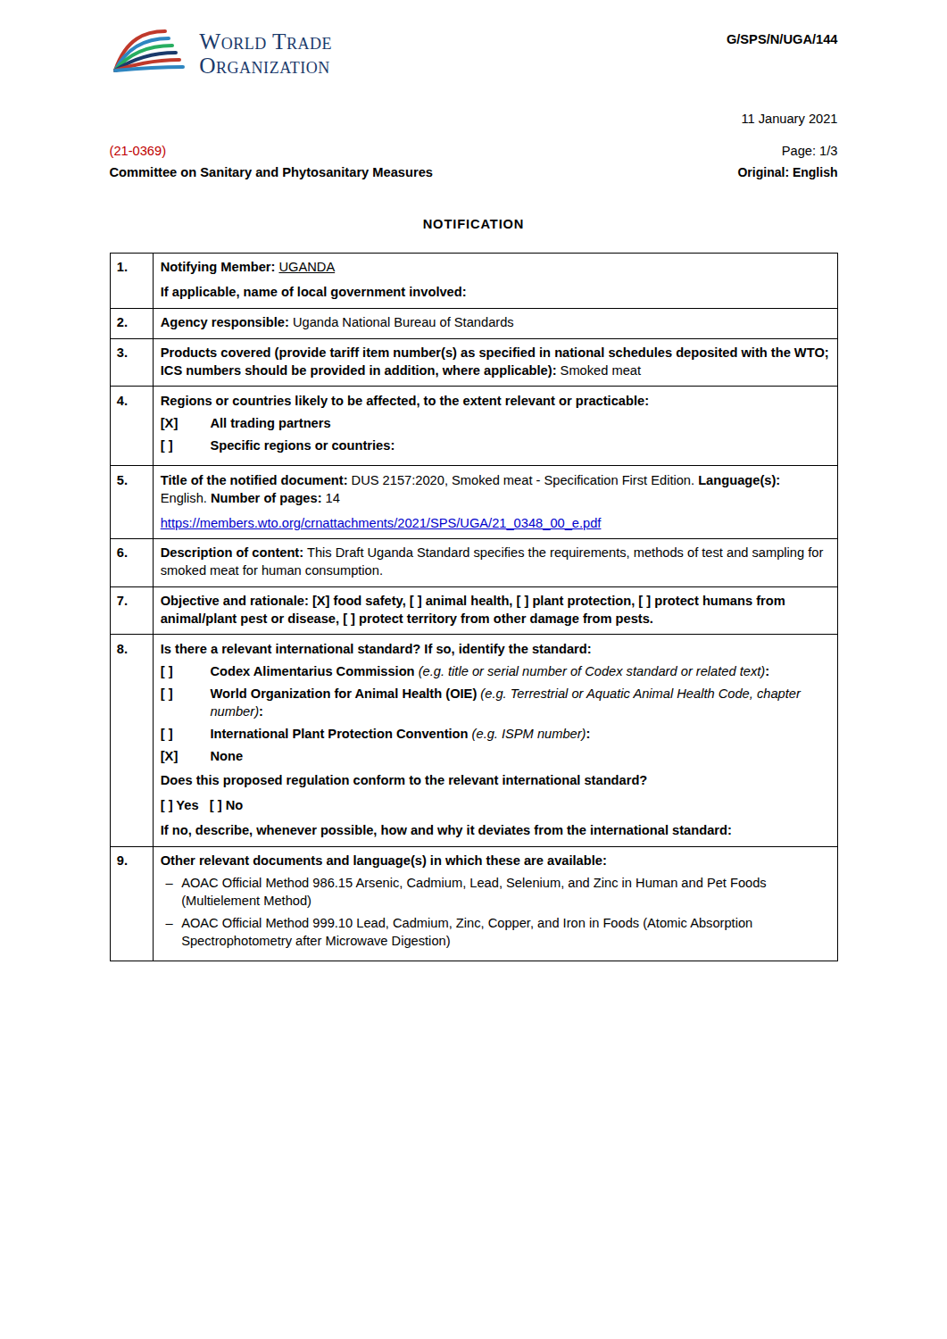World Trade
Organization
G/SPS/N/UGA/144
11 January 2021
(21-0369) Page: 1/3
Committee on Sanitary and Phytosanitary Measures Original: English
NOTIFICATION
| 1. | Notifying Member: UGANDA If applicable, name of local government involved: |
| 2. | Agency responsible: Uganda National Bureau of Standards |
| 3. | Products covered (provide tariff item number(s) as specified in national schedules deposited with the WTO; ICS numbers should be provided in addition, where applicable): Smoked meat |
| 4. | Regions or countries likely to be affected, to the extent relevant or practicable: [X] All trading partners [ ] Specific regions or countries: |
| 5. | Title of the notified document: DUS 2157:2020, Smoked meat - Specification First Edition. Language(s): English. Number of pages: 14 https://members.wto.org/crnattachments/2021/SPS/UGA/21_0348_00_e.pdf |
| 6. | Description of content: This Draft Uganda Standard specifies the requirements, methods of test and sampling for smoked meat for human consumption. |
| 7. | Objective and rationale: [X] food safety, [ ] animal health, [ ] plant protection, [ ] protect humans from animal/plant pest or disease, [ ] protect territory from other damage from pests. |
| 8. | Is there a relevant international standard? If so, identify the standard: [ ] Codex Alimentarius Commission (e.g. title or serial number of Codex standard or related text) : [ ] World Organization for Animal Health (OIE) (e.g. Terrestrial or Aquatic Animal Health Code, chapter number) : [ ] International Plant Protection Convention (e.g. ISPM number) : [X] None Does this proposed regulation conform to the relevant international standard? [ ] Yes [ ] No If no, describe, whenever possible, how and why it deviates from the international standard: |
| 9. | Other relevant documents and language(s) in which these are available: AOAC Official Method 986.15 Arsenic, Cadmium, Lead, Selenium, and Zinc in Human and Pet Foods (Multielement Method) AOAC Official Method 999.10 Lead, Cadmium, Zinc, Copper, and Iron in Foods (Atomic Absorption Spectrophotometry after Microwave Digestion) |